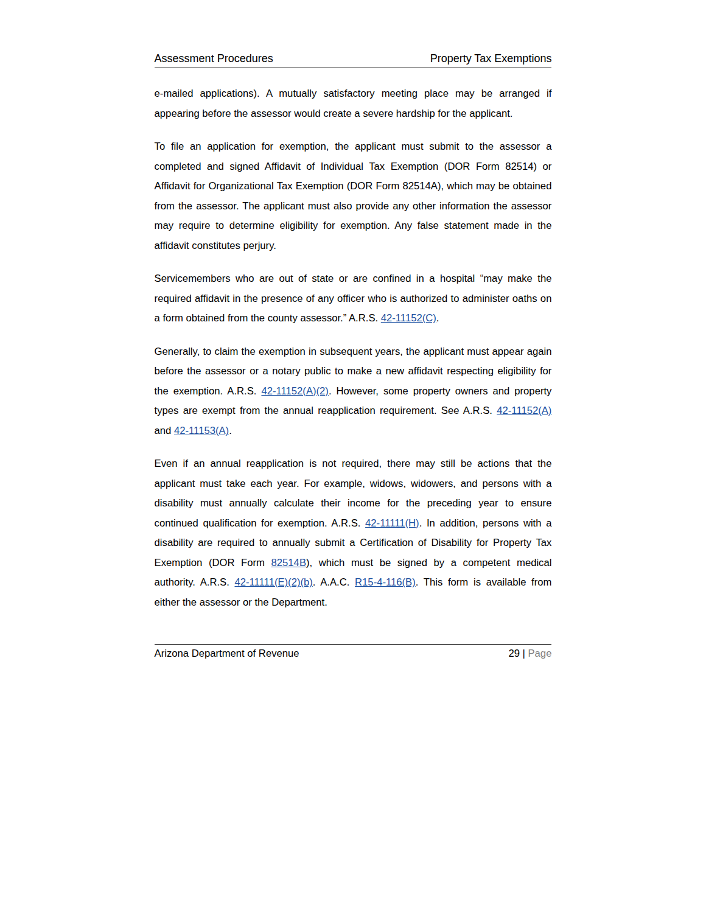Assessment Procedures
Property Tax Exemptions
e-mailed applications). A mutually satisfactory meeting place may be arranged if appearing before the assessor would create a severe hardship for the applicant.
To file an application for exemption, the applicant must submit to the assessor a completed and signed Affidavit of Individual Tax Exemption (DOR Form 82514) or Affidavit for Organizational Tax Exemption (DOR Form 82514A), which may be obtained from the assessor. The applicant must also provide any other information the assessor may require to determine eligibility for exemption. Any false statement made in the affidavit constitutes perjury.
Servicemembers who are out of state or are confined in a hospital “may make the required affidavit in the presence of any officer who is authorized to administer oaths on a form obtained from the county assessor.” A.R.S. 42-11152(C).
Generally, to claim the exemption in subsequent years, the applicant must appear again before the assessor or a notary public to make a new affidavit respecting eligibility for the exemption. A.R.S. 42-11152(A)(2). However, some property owners and property types are exempt from the annual reapplication requirement. See A.R.S. 42-11152(A) and 42-11153(A).
Even if an annual reapplication is not required, there may still be actions that the applicant must take each year. For example, widows, widowers, and persons with a disability must annually calculate their income for the preceding year to ensure continued qualification for exemption. A.R.S. 42-11111(H). In addition, persons with a disability are required to annually submit a Certification of Disability for Property Tax Exemption (DOR Form 82514B), which must be signed by a competent medical authority. A.R.S. 42-11111(E)(2)(b). A.A.C. R15-4-116(B). This form is available from either the assessor or the Department.
Arizona Department of Revenue
29 | Page